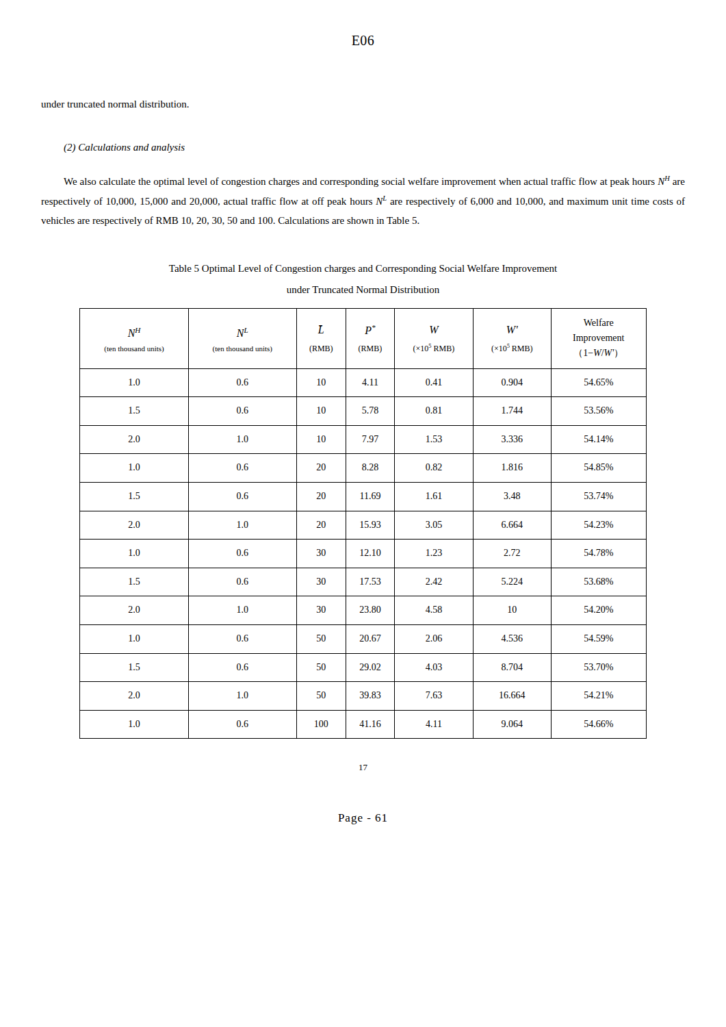E06
under truncated normal distribution.
(2) Calculations and analysis
We also calculate the optimal level of congestion charges and corresponding social welfare improvement when actual traffic flow at peak hours NH are respectively of 10,000, 15,000 and 20,000, actual traffic flow at off peak hours NL are respectively of 6,000 and 10,000, and maximum unit time costs of vehicles are respectively of RMB 10, 20, 30, 50 and 100. Calculations are shown in Table 5.
Table 5 Optimal Level of Congestion charges and Corresponding Social Welfare Improvement
under Truncated Normal Distribution
| N H (ten thousand units) | N L (ten thousand units) | L̄ (RMB) | P * (RMB) | W (×10 5 RMB) | W' (×10 5 RMB) | Welfare Improvement （1− W / W' ） |
| --- | --- | --- | --- | --- | --- | --- |
| 1.0 | 0.6 | 10 | 4.11 | 0.41 | 0.904 | 54.65% |
| 1.5 | 0.6 | 10 | 5.78 | 0.81 | 1.744 | 53.56% |
| 2.0 | 1.0 | 10 | 7.97 | 1.53 | 3.336 | 54.14% |
| 1.0 | 0.6 | 20 | 8.28 | 0.82 | 1.816 | 54.85% |
| 1.5 | 0.6 | 20 | 11.69 | 1.61 | 3.48 | 53.74% |
| 2.0 | 1.0 | 20 | 15.93 | 3.05 | 6.664 | 54.23% |
| 1.0 | 0.6 | 30 | 12.10 | 1.23 | 2.72 | 54.78% |
| 1.5 | 0.6 | 30 | 17.53 | 2.42 | 5.224 | 53.68% |
| 2.0 | 1.0 | 30 | 23.80 | 4.58 | 10 | 54.20% |
| 1.0 | 0.6 | 50 | 20.67 | 2.06 | 4.536 | 54.59% |
| 1.5 | 0.6 | 50 | 29.02 | 4.03 | 8.704 | 53.70% |
| 2.0 | 1.0 | 50 | 39.83 | 7.63 | 16.664 | 54.21% |
| 1.0 | 0.6 | 100 | 41.16 | 4.11 | 9.064 | 54.66% |
17
Page - 61